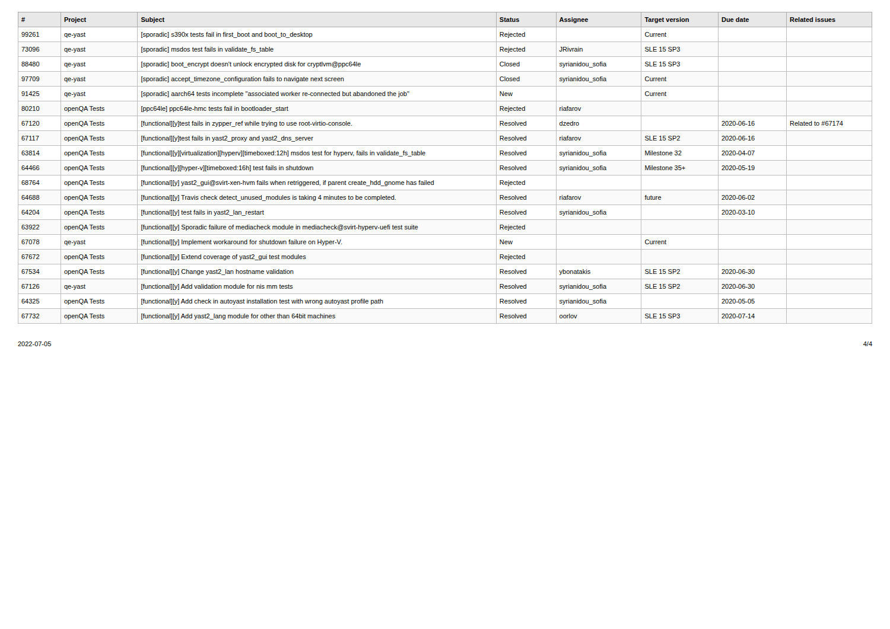| # | Project | Subject | Status | Assignee | Target version | Due date | Related issues |
| --- | --- | --- | --- | --- | --- | --- | --- |
| 99261 | qe-yast | [sporadic] s390x tests fail in first_boot and boot_to_desktop | Rejected | | Current | | |
| 73096 | qe-yast | [sporadic] msdos test fails in validate_fs_table | Rejected | JRivrain | SLE 15 SP3 | | |
| 88480 | qe-yast | [sporadic] boot_encrypt doesn't unlock encrypted disk for cryptlvm@ppc64le | Closed | syrianidou_sofia | SLE 15 SP3 | | |
| 97709 | qe-yast | [sporadic] accept_timezone_configuration fails to navigate next screen | Closed | syrianidou_sofia | Current | | |
| 91425 | qe-yast | [sporadic] aarch64 tests incomplete "associated worker re-connected but abandoned the job" | New | | Current | | |
| 80210 | openQA Tests | [ppc64le] ppc64le-hmc tests fail in bootloader_start | Rejected | riafarov | | | |
| 67120 | openQA Tests | [functional][y]test fails in zypper_ref while trying to use root-virtio-console. | Resolved | dzedro | | 2020-06-16 | Related to #67174 |
| 67117 | openQA Tests | [functional][y]test fails in yast2_proxy and yast2_dns_server | Resolved | riafarov | SLE 15 SP2 | 2020-06-16 | |
| 63814 | openQA Tests | [functional][y][virtualization][hyperv][timeboxed:12h] msdos test for hyperv, fails in validate_fs_table | Resolved | syrianidou_sofia | Milestone 32 | 2020-04-07 | |
| 64466 | openQA Tests | [functional][y][hyper-v][timeboxed:16h] test fails in shutdown | Resolved | syrianidou_sofia | Milestone 35+ | 2020-05-19 | |
| 68764 | openQA Tests | [functional][y] yast2_gui@svirt-xen-hvm fails when retriggered, if parent create_hdd_gnome has failed | Rejected | | | | |
| 64688 | openQA Tests | [functional][y] Travis check detect_unused_modules is taking 4 minutes to be completed. | Resolved | riafarov | future | 2020-06-02 | |
| 64204 | openQA Tests | [functional][y] test fails in yast2_lan_restart | Resolved | syrianidou_sofia | | 2020-03-10 | |
| 63922 | openQA Tests | [functional][y] Sporadic failure of mediacheck module in mediacheck@svirt-hyperv-uefi test suite | Rejected | | | | |
| 67078 | qe-yast | [functional][y] Implement workaround for shutdown failure on Hyper-V. | New | | Current | | |
| 67672 | openQA Tests | [functional][y] Extend coverage of yast2_gui test modules | Rejected | | | | |
| 67534 | openQA Tests | [functional][y] Change yast2_lan hostname validation | Resolved | ybonatakis | SLE 15 SP2 | 2020-06-30 | |
| 67126 | qe-yast | [functional][y] Add validation module for nis mm tests | Resolved | syrianidou_sofia | SLE 15 SP2 | 2020-06-30 | |
| 64325 | openQA Tests | [functional][y] Add check in autoyast installation test with wrong autoyast profile path | Resolved | syrianidou_sofia | | 2020-05-05 | |
| 67732 | openQA Tests | [functional][y] Add yast2_lang module for other than 64bit machines | Resolved | oorlov | SLE 15 SP3 | 2020-07-14 | |
2022-07-05 4/4